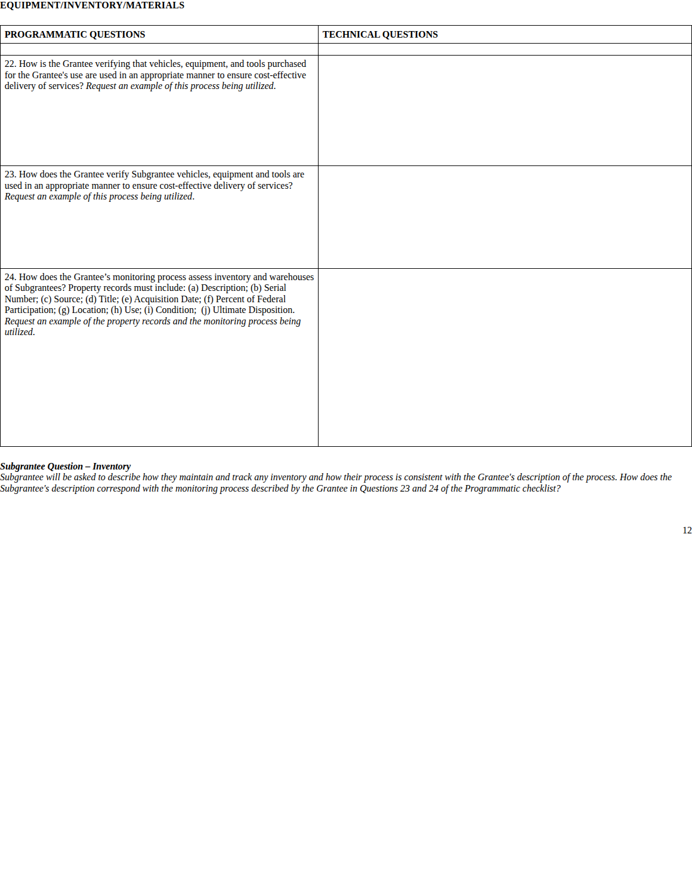EQUIPMENT/INVENTORY/MATERIALS
| PROGRAMMATIC QUESTIONS | TECHNICAL QUESTIONS |
| --- | --- |
| 22. How is the Grantee verifying that vehicles, equipment, and tools purchased for the Grantee's use are used in an appropriate manner to ensure cost-effective delivery of services? Request an example of this process being utilized . | |
| 23. How does the Grantee verify Subgrantee vehicles, equipment and tools are used in an appropriate manner to ensure cost-effective delivery of services? Request an example of this process being utilized . | |
| 24. How does the Grantee’s monitoring process assess inventory and warehouses of Subgrantees? Property records must include: (a) Description; (b) Serial Number; (c) Source; (d) Title; (e) Acquisition Date; (f) Percent of Federal Participation; (g) Location; (h) Use; (i) Condition; (j) Ultimate Disposition. Request an example of the property records and the monitoring process being utilized . | |
Subgrantee Question – Inventory
Subgrantee will be asked to describe how they maintain and track any inventory and how their process is consistent with the Grantee's description of the process. How does the Subgrantee's description correspond with the monitoring process described by the Grantee in Questions 23 and 24 of the Programmatic checklist?
12